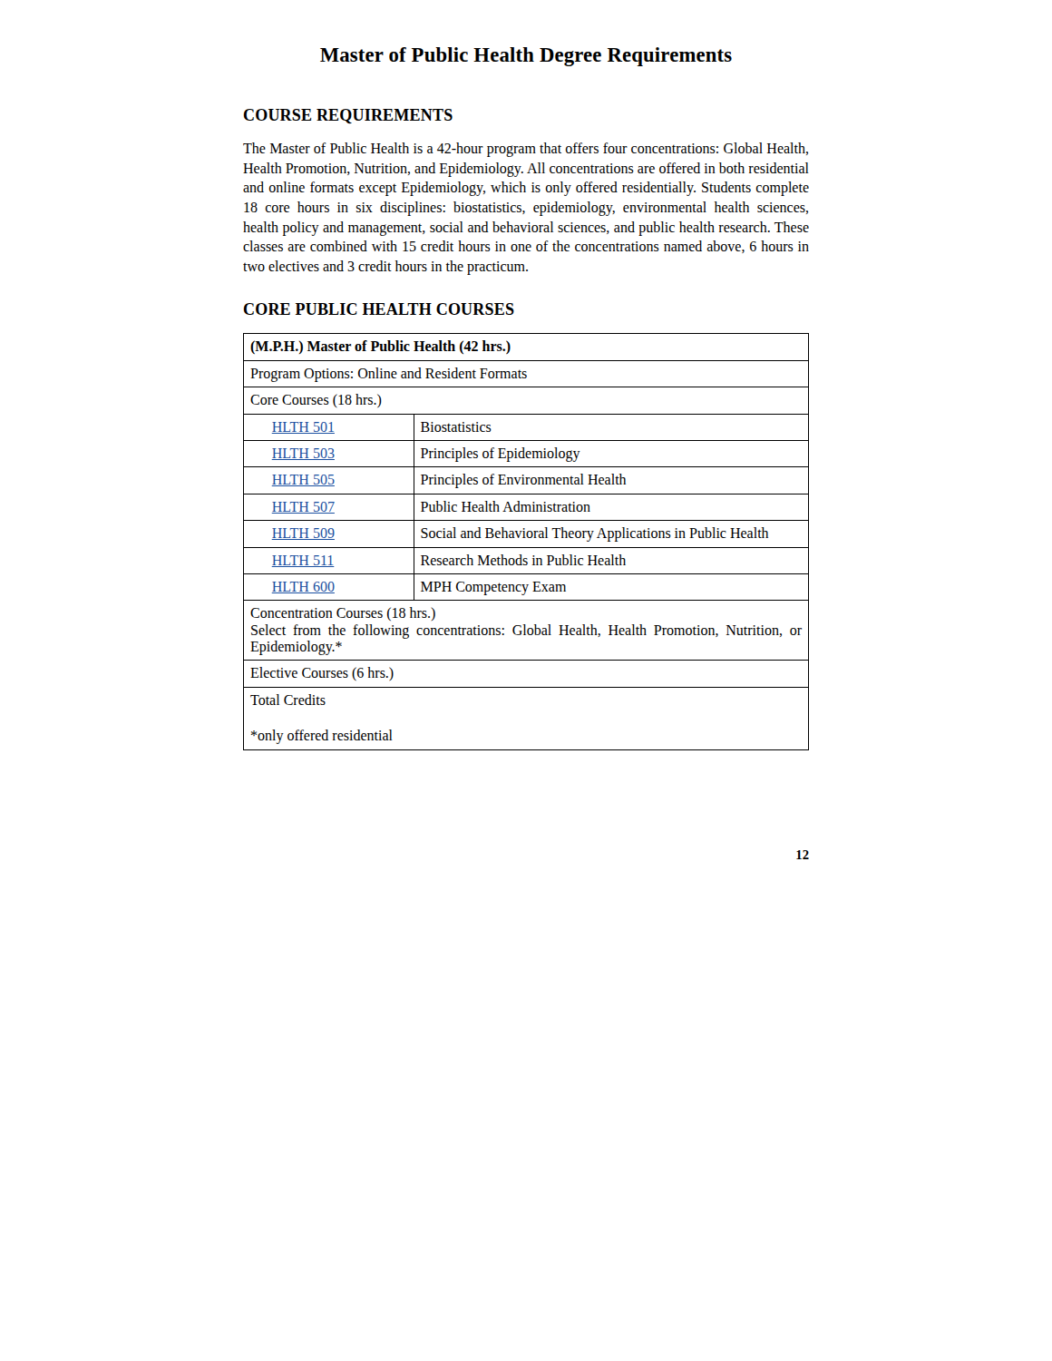Master of Public Health Degree Requirements
COURSE REQUIREMENTS
The Master of Public Health is a 42-hour program that offers four concentrations: Global Health, Health Promotion, Nutrition, and Epidemiology. All concentrations are offered in both residential and online formats except Epidemiology, which is only offered residentially. Students complete 18 core hours in six disciplines: biostatistics, epidemiology, environmental health sciences, health policy and management, social and behavioral sciences, and public health research. These classes are combined with 15 credit hours in one of the concentrations named above, 6 hours in two electives and 3 credit hours in the practicum.
CORE PUBLIC HEALTH COURSES
| (M.P.H.) Master of Public Health (42 hrs.) |
| Program Options: Online and Resident Formats |
| Core Courses (18 hrs.) |
| HLTH 501 | Biostatistics |
| HLTH 503 | Principles of Epidemiology |
| HLTH 505 | Principles of Environmental Health |
| HLTH 507 | Public Health Administration |
| HLTH 509 | Social and Behavioral Theory Applications in Public Health |
| HLTH 511 | Research Methods in Public Health |
| HLTH 600 | MPH Competency Exam |
| Concentration Courses (18 hrs.) Select from the following concentrations: Global Health, Health Promotion, Nutrition, or Epidemiology.* |
| Elective Courses (6 hrs.) |
| Total Credits *only offered residential |
12